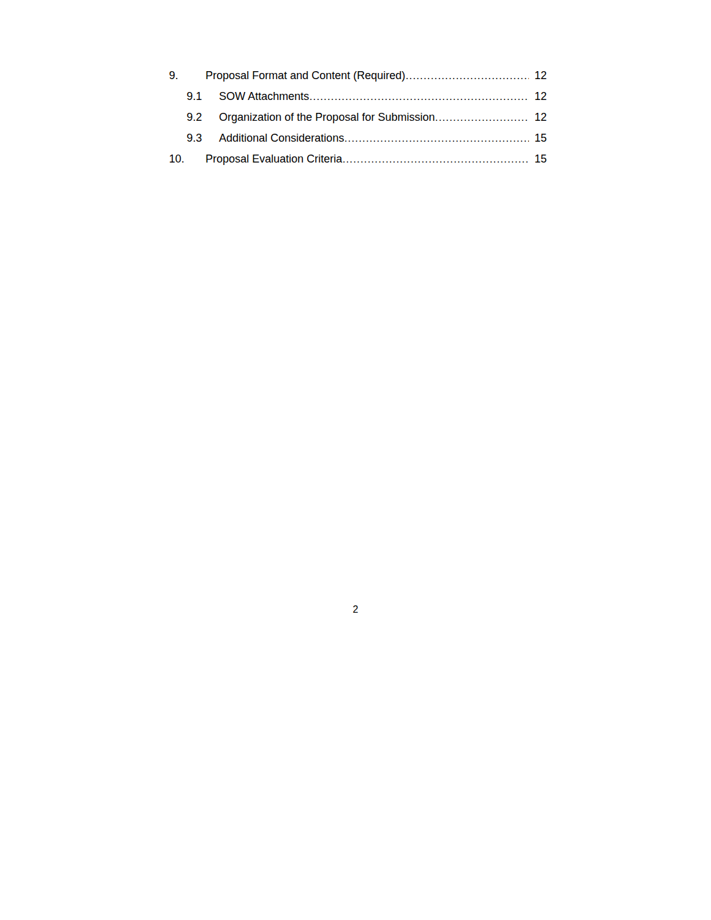9. Proposal Format and Content (Required) 12
9.1 SOW Attachments 12
9.2 Organization of the Proposal for Submission 12
9.3 Additional Considerations 15
10. Proposal Evaluation Criteria 15
2